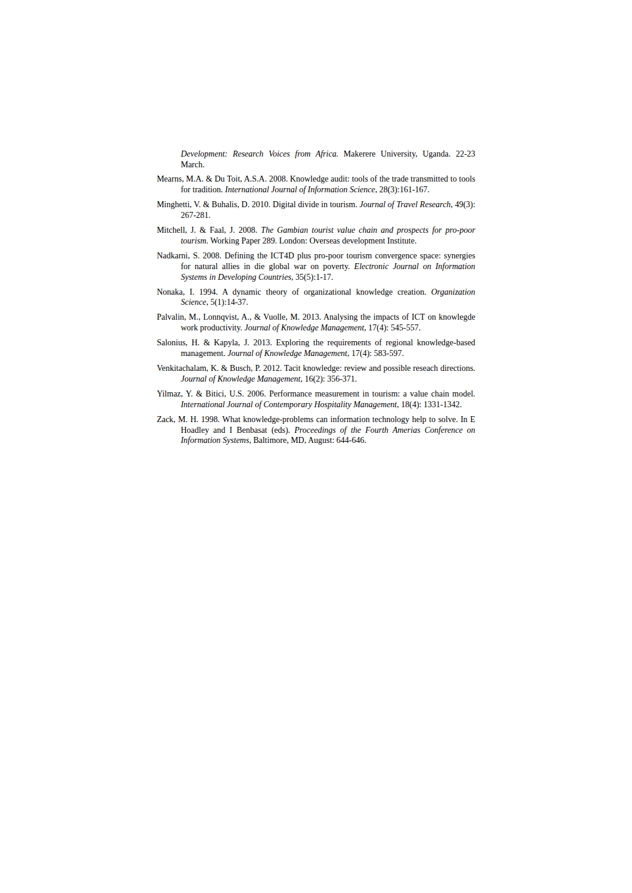Development: Research Voices from Africa. Makerere University, Uganda. 22-23 March.
Mearns, M.A. & Du Toit, A.S.A. 2008. Knowledge audit: tools of the trade transmitted to tools for tradition. International Journal of Information Science, 28(3):161-167.
Minghetti, V. & Buhalis, D. 2010. Digital divide in tourism. Journal of Travel Research, 49(3): 267-281.
Mitchell, J. & Faal, J. 2008. The Gambian tourist value chain and prospects for pro-poor tourism. Working Paper 289. London: Overseas development Institute.
Nadkarni, S. 2008. Defining the ICT4D plus pro-poor tourism convergence space: synergies for natural allies in die global war on poverty. Electronic Journal on Information Systems in Developing Countries, 35(5):1-17.
Nonaka, I. 1994. A dynamic theory of organizational knowledge creation. Organization Science, 5(1):14-37.
Palvalin, M., Lonnqvist, A., & Vuolle, M. 2013. Analysing the impacts of ICT on knowlegde work productivity. Journal of Knowledge Management, 17(4): 545-557.
Salonius, H. & Kapyla, J. 2013. Exploring the requirements of regional knowledge-based management. Journal of Knowledge Management, 17(4): 583-597.
Venkitachalam, K. & Busch, P. 2012. Tacit knowledge: review and possible reseach directions. Journal of Knowledge Management, 16(2): 356-371.
Yilmaz, Y. & Bitici, U.S. 2006. Performance measurement in tourism: a value chain model. International Journal of Contemporary Hospitality Management, 18(4): 1331-1342.
Zack, M. H. 1998. What knowledge-problems can information technology help to solve. In E Hoadley and I Benbasat (eds). Proceedings of the Fourth Amerias Conference on Information Systems, Baltimore, MD, August: 644-646.